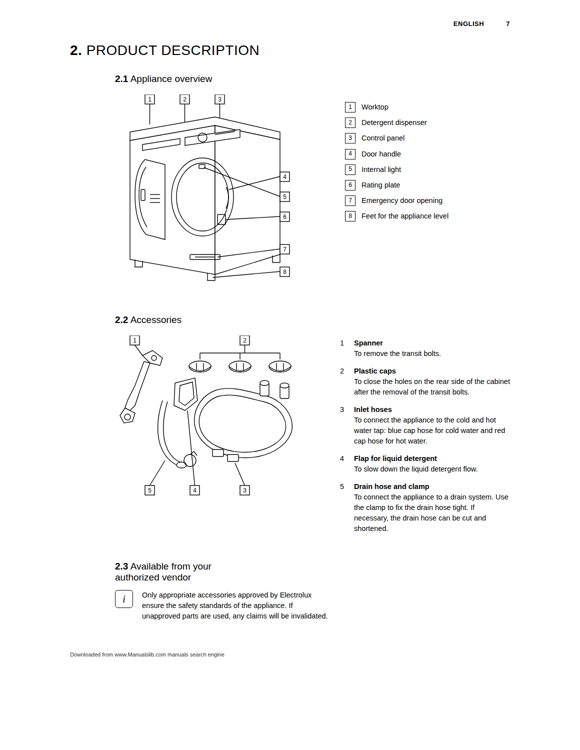ENGLISH 7
2. PRODUCT DESCRIPTION
2.1 Appliance overview
1 2 3 4 5 6 7 8
1 Worktop
2 Detergent dispenser
3 Control panel
4 Door handle
5 Internal light
6 Rating plate
7 Emergency door opening
8 Feet for the appliance level
2.2 Accessories
1 2 5 4 3
1
Spanner
To remove the transit bolts.
2
Plastic caps
To close the holes on the rear side of the cabinet after the removal of the transit bolts.
3
Inlet hoses
To connect the appliance to the cold and hot water tap: blue cap hose for cold water and red cap hose for hot water.
4
Flap for liquid detergent
To slow down the liquid detergent flow.
5
Drain hose and clamp
To connect the appliance to a drain system. Use the clamp to fix the drain hose tight. If necessary, the drain hose can be cut and shortened.
2.3 Available from your
authorized vendor
i
Only appropriate accessories approved by Electrolux ensure the safety standards of the appliance. If unapproved parts are used, any claims will be invalidated.
Downloaded from www.Manualslib.com manuals search engine